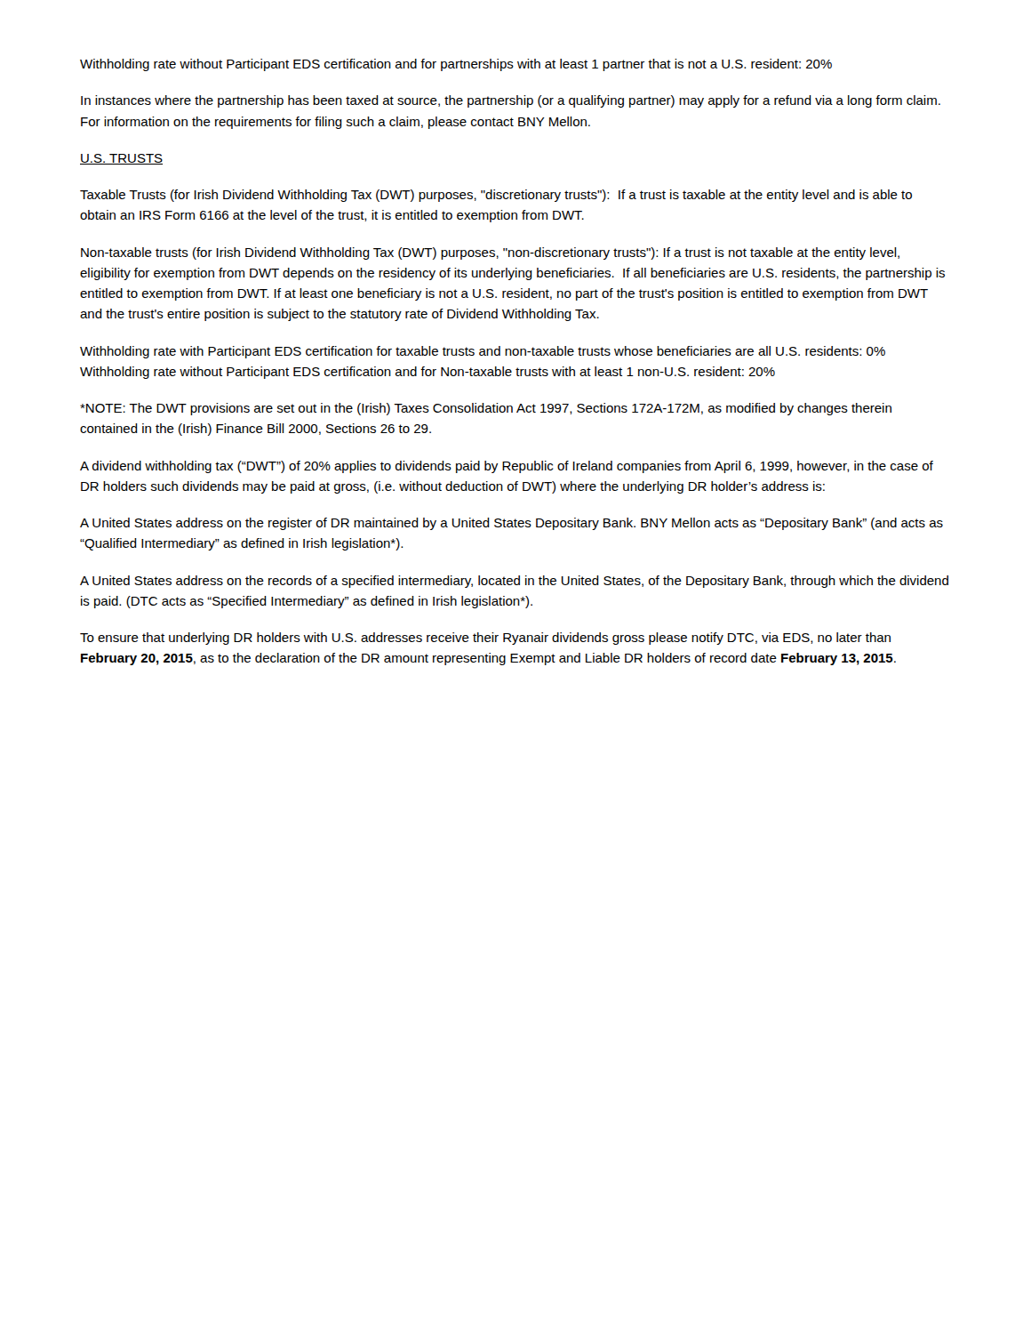Withholding rate without Participant EDS certification and for partnerships with at least 1 partner that is not a U.S. resident: 20%
In instances where the partnership has been taxed at source, the partnership (or a qualifying partner) may apply for a refund via a long form claim. For information on the requirements for filing such a claim, please contact BNY Mellon.
U.S. TRUSTS
Taxable Trusts (for Irish Dividend Withholding Tax (DWT) purposes, "discretionary trusts"): If a trust is taxable at the entity level and is able to obtain an IRS Form 6166 at the level of the trust, it is entitled to exemption from DWT.
Non-taxable trusts (for Irish Dividend Withholding Tax (DWT) purposes, "non-discretionary trusts"): If a trust is not taxable at the entity level, eligibility for exemption from DWT depends on the residency of its underlying beneficiaries. If all beneficiaries are U.S. residents, the partnership is entitled to exemption from DWT. If at least one beneficiary is not a U.S. resident, no part of the trust's position is entitled to exemption from DWT and the trust's entire position is subject to the statutory rate of Dividend Withholding Tax.
Withholding rate with Participant EDS certification for taxable trusts and non-taxable trusts whose beneficiaries are all U.S. residents: 0%
Withholding rate without Participant EDS certification and for Non-taxable trusts with at least 1 non-U.S. resident: 20%
*NOTE: The DWT provisions are set out in the (Irish) Taxes Consolidation Act 1997, Sections 172A-172M, as modified by changes therein contained in the (Irish) Finance Bill 2000, Sections 26 to 29.
A dividend withholding tax (“DWT”) of 20% applies to dividends paid by Republic of Ireland companies from April 6, 1999, however, in the case of DR holders such dividends may be paid at gross, (i.e. without deduction of DWT) where the underlying DR holder’s address is:
A United States address on the register of DR maintained by a United States Depositary Bank. BNY Mellon acts as “Depositary Bank” (and acts as “Qualified Intermediary” as defined in Irish legislation*).
A United States address on the records of a specified intermediary, located in the United States, of the Depositary Bank, through which the dividend is paid. (DTC acts as “Specified Intermediary” as defined in Irish legislation*).
To ensure that underlying DR holders with U.S. addresses receive their Ryanair dividends gross please notify DTC, via EDS, no later than February 20, 2015, as to the declaration of the DR amount representing Exempt and Liable DR holders of record date February 13, 2015.